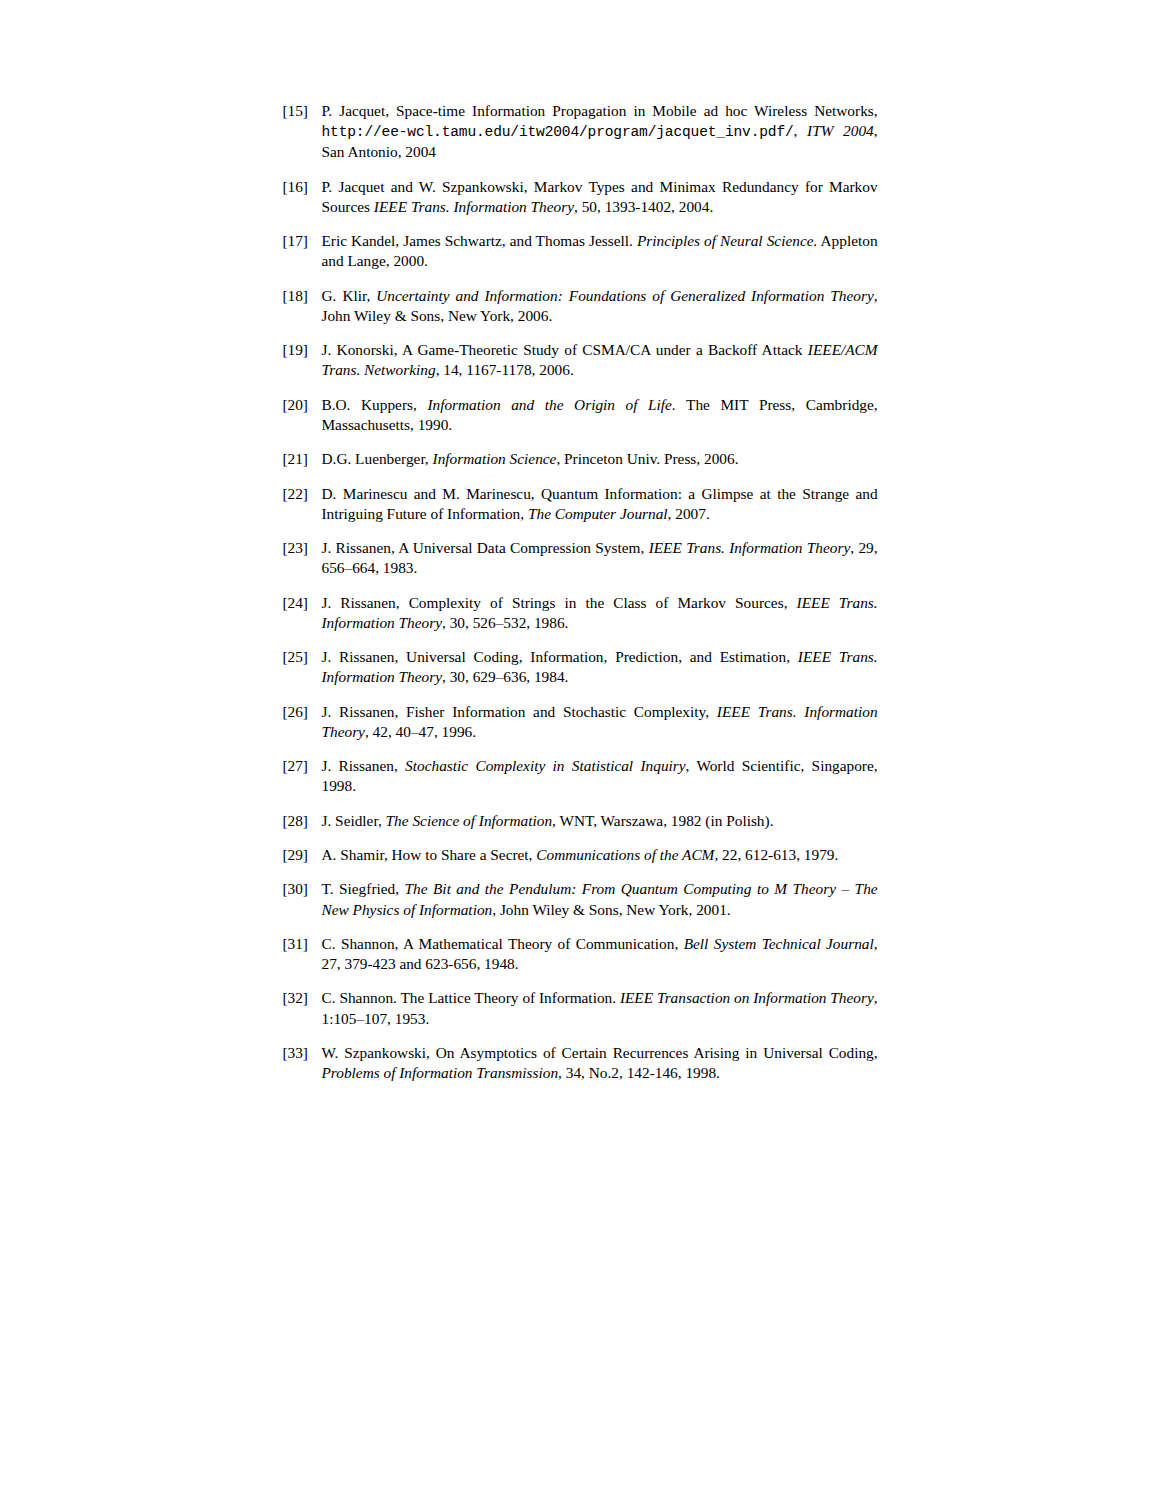[15] P. Jacquet, Space-time Information Propagation in Mobile ad hoc Wireless Networks, http://ee-wcl.tamu.edu/itw2004/program/jacquet_inv.pdf/, ITW 2004, San Antonio, 2004
[16] P. Jacquet and W. Szpankowski, Markov Types and Minimax Redundancy for Markov Sources IEEE Trans. Information Theory, 50, 1393-1402, 2004.
[17] Eric Kandel, James Schwartz, and Thomas Jessell. Principles of Neural Science. Appleton and Lange, 2000.
[18] G. Klir, Uncertainty and Information: Foundations of Generalized Information Theory, John Wiley & Sons, New York, 2006.
[19] J. Konorski, A Game-Theoretic Study of CSMA/CA under a Backoff Attack IEEE/ACM Trans. Networking, 14, 1167-1178, 2006.
[20] B.O. Kuppers, Information and the Origin of Life. The MIT Press, Cambridge, Massachusetts, 1990.
[21] D.G. Luenberger, Information Science, Princeton Univ. Press, 2006.
[22] D. Marinescu and M. Marinescu, Quantum Information: a Glimpse at the Strange and Intriguing Future of Information, The Computer Journal, 2007.
[23] J. Rissanen, A Universal Data Compression System, IEEE Trans. Information Theory, 29, 656–664, 1983.
[24] J. Rissanen, Complexity of Strings in the Class of Markov Sources, IEEE Trans. Information Theory, 30, 526–532, 1986.
[25] J. Rissanen, Universal Coding, Information, Prediction, and Estimation, IEEE Trans. Information Theory, 30, 629–636, 1984.
[26] J. Rissanen, Fisher Information and Stochastic Complexity, IEEE Trans. Information Theory, 42, 40–47, 1996.
[27] J. Rissanen, Stochastic Complexity in Statistical Inquiry, World Scientific, Singapore, 1998.
[28] J. Seidler, The Science of Information, WNT, Warszawa, 1982 (in Polish).
[29] A. Shamir, How to Share a Secret, Communications of the ACM, 22, 612-613, 1979.
[30] T. Siegfried, The Bit and the Pendulum: From Quantum Computing to M Theory – The New Physics of Information, John Wiley & Sons, New York, 2001.
[31] C. Shannon, A Mathematical Theory of Communication, Bell System Technical Journal, 27, 379-423 and 623-656, 1948.
[32] C. Shannon. The Lattice Theory of Information. IEEE Transaction on Information Theory, 1:105–107, 1953.
[33] W. Szpankowski, On Asymptotics of Certain Recurrences Arising in Universal Coding, Problems of Information Transmission, 34, No.2, 142-146, 1998.